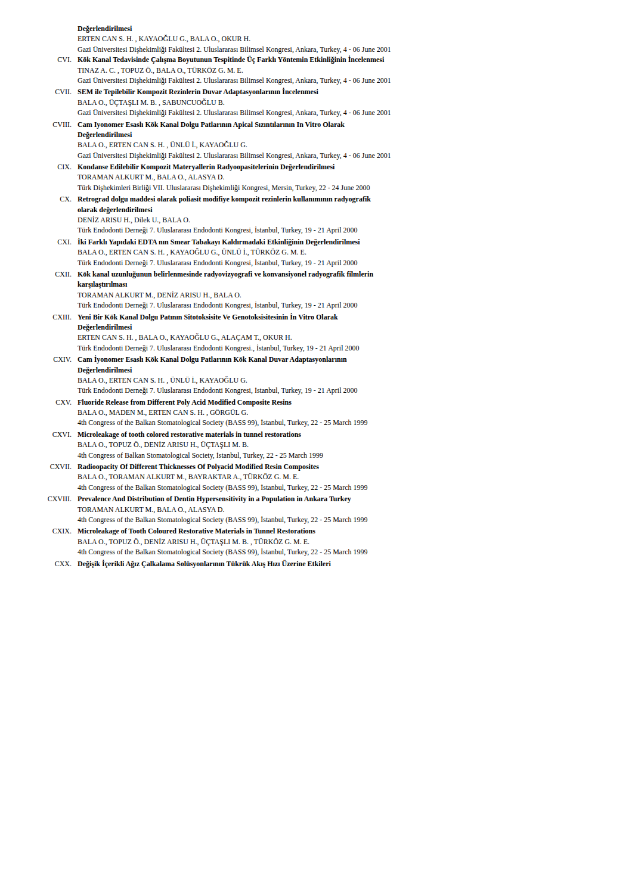Değerlendirilmesi ERTEN CAN S. H. , KAYAOĞLU G., BALA O., OKUR H. Gazi Üniversitesi Dişhekimliği Fakültesi 2. Uluslararası Bilimsel Kongresi, Ankara, Turkey, 4 - 06 June 2001
CVI.
Kök Kanal Tedavisinde Çalışma Boyutunun Tespitinde Üç Farklı Yöntemin Etkinliğinin İncelenmesi TINAZ A. C. , TOPUZ Ö., BALA O., TÜRKÖZ G. M. E. Gazi Üniversitesi Dişhekimliği Fakültesi 2. Uluslararası Bilimsel Kongresi, Ankara, Turkey, 4 - 06 June 2001
CVII.
SEM ile Tepilebilir Kompozit Rezinlerin Duvar Adaptasyonlarının İncelenmesi BALA O., ÜÇTAŞLI M. B. , SABUNCUOĞLU B. Gazi Üniversitesi Dişhekimliği Fakültesi 2. Uluslararası Bilimsel Kongresi, Ankara, Turkey, 4 - 06 June 2001
CVIII.
Cam Iyonomer Esaslı Kök Kanal Dolgu Patlarının Apical Sızıntılarının In Vitro Olarak Değerlendirilmesi BALA O., ERTEN CAN S. H. , ÜNLÜ İ., KAYAOĞLU G. Gazi Üniversitesi Dişhekimliği Fakültesi 2. Uluslararası Bilimsel Kongresi, Ankara, Turkey, 4 - 06 June 2001
CIX.
Kondanse Edilebilir Kompozit Materyallerin Radyoopasitelerinin Değerlendirilmesi TORAMAN ALKURT M., BALA O., ALASYA D. Türk Dişhekimleri Birliği VII. Uluslararası Dişhekimliği Kongresi, Mersin, Turkey, 22 - 24 June 2000
CX.
Retrograd dolgu maddesi olarak poliasit modifiye kompozit rezinlerin kullanımının radyografik olarak değerlendirilmesi DENİZ ARISU H., Dilek U., BALA O. Türk Endodonti Derneği 7. Uluslararası Endodonti Kongresi, İstanbul, Turkey, 19 - 21 April 2000
CXI.
İki Farklı Yapıdaki EDTA nın Smear Tabakayı Kaldırmadaki Etkinliğinin Değerlendirilmesi BALA O., ERTEN CAN S. H. , KAYAOĞLU G., ÜNLÜ İ., TÜRKÖZ G. M. E. Türk Endodonti Derneği 7. Uluslararası Endodonti Kongresi, İstanbul, Turkey, 19 - 21 April 2000
CXII.
Kök kanal uzunluğunun belirlenmesinde radyovizyografi ve konvansiyonel radyografik filmlerin karşılaştırılması TORAMAN ALKURT M., DENİZ ARISU H., BALA O. Türk Endodonti Derneği 7. Uluslararası Endodonti Kongresi, İstanbul, Turkey, 19 - 21 April 2000
CXIII.
Yeni Bir Kök Kanal Dolgu Patının Sitotoksisite Ve Genotoksisitesinin İn Vitro Olarak Değerlendirilmesi ERTEN CAN S. H. , BALA O., KAYAOĞLU G., ALAÇAM T., OKUR H. Türk Endodonti Derneği 7. Uluslararası Endodonti Kongresi., İstanbul, Turkey, 19 - 21 April 2000
CXIV.
Cam İyonomer Esaslı Kök Kanal Dolgu Patlarının Kök Kanal Duvar Adaptasyonlarının Değerlendirilmesi BALA O., ERTEN CAN S. H. , ÜNLÜ İ., KAYAOĞLU G. Türk Endodonti Derneği 7. Uluslararası Endodonti Kongresi, İstanbul, Turkey, 19 - 21 April 2000
CXV.
Fluoride Release from Different Poly Acid Modified Composite Resins BALA O., MADEN M., ERTEN CAN S. H. , GÖRGÜL G. 4th Congress of the Balkan Stomatological Society (BASS 99), İstanbul, Turkey, 22 - 25 March 1999
CXVI.
Microleakage of tooth colored restorative materials in tunnel restorations BALA O., TOPUZ Ö., DENİZ ARISU H., ÜÇTAŞLI M. B. 4th Congress of Balkan Stomatological Society, İstanbul, Turkey, 22 - 25 March 1999
CXVII.
Radioopacity Of Different Thicknesses Of Polyacid Modified Resin Composites BALA O., TORAMAN ALKURT M., BAYRAKTAR A., TÜRKÖZ G. M. E. 4th Congress of the Balkan Stomatological Society (BASS 99), İstanbul, Turkey, 22 - 25 March 1999
CXVIII.
Prevalence And Distribution of Dentin Hypersensitivity in a Population in Ankara Turkey TORAMAN ALKURT M., BALA O., ALASYA D. 4th Congress of the Balkan Stomatological Society (BASS 99), İstanbul, Turkey, 22 - 25 March 1999
CXIX.
Microleakage of Tooth Coloured Restorative Materials in Tunnel Restorations BALA O., TOPUZ Ö., DENİZ ARISU H., ÜÇTAŞLI M. B. , TÜRKÖZ G. M. E. 4th Congress of the Balkan Stomatological Society (BASS 99), İstanbul, Turkey, 22 - 25 March 1999
CXX.
Değişik İçerikli Ağız Çalkalama Solüsyonlarının Tükrük Akış Hızı Üzerine Etkileri